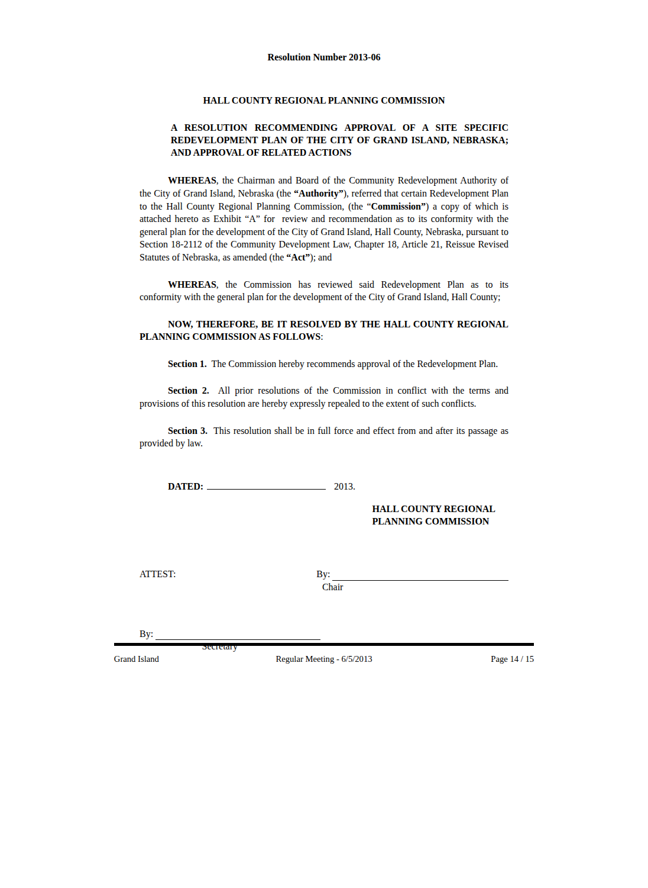Resolution Number 2013-06
HALL COUNTY REGIONAL PLANNING COMMISSION
A RESOLUTION RECOMMENDING APPROVAL OF A SITE SPECIFIC REDEVELOPMENT PLAN OF THE CITY OF GRAND ISLAND, NEBRASKA; AND APPROVAL OF RELATED ACTIONS
WHEREAS, the Chairman and Board of the Community Redevelopment Authority of the City of Grand Island, Nebraska (the “Authority”), referred that certain Redevelopment Plan to the Hall County Regional Planning Commission, (the “Commission”) a copy of which is attached hereto as Exhibit “A” for review and recommendation as to its conformity with the general plan for the development of the City of Grand Island, Hall County, Nebraska, pursuant to Section 18-2112 of the Community Development Law, Chapter 18, Article 21, Reissue Revised Statutes of Nebraska, as amended (the “Act”); and
WHEREAS, the Commission has reviewed said Redevelopment Plan as to its conformity with the general plan for the development of the City of Grand Island, Hall County;
NOW, THEREFORE, BE IT RESOLVED BY THE HALL COUNTY REGIONAL PLANNING COMMISSION AS FOLLOWS:
Section 1. The Commission hereby recommends approval of the Redevelopment Plan.
Section 2. All prior resolutions of the Commission in conflict with the terms and provisions of this resolution are hereby expressly repealed to the extent of such conflicts.
Section 3. This resolution shall be in full force and effect from and after its passage as provided by law.
DATED: 2013.
HALL COUNTY REGIONAL PLANNING COMMISSION
ATTEST:
By:
Chair
By:
Secretary
Grand Island
Regular Meeting - 6/5/2013
Page 14 / 15